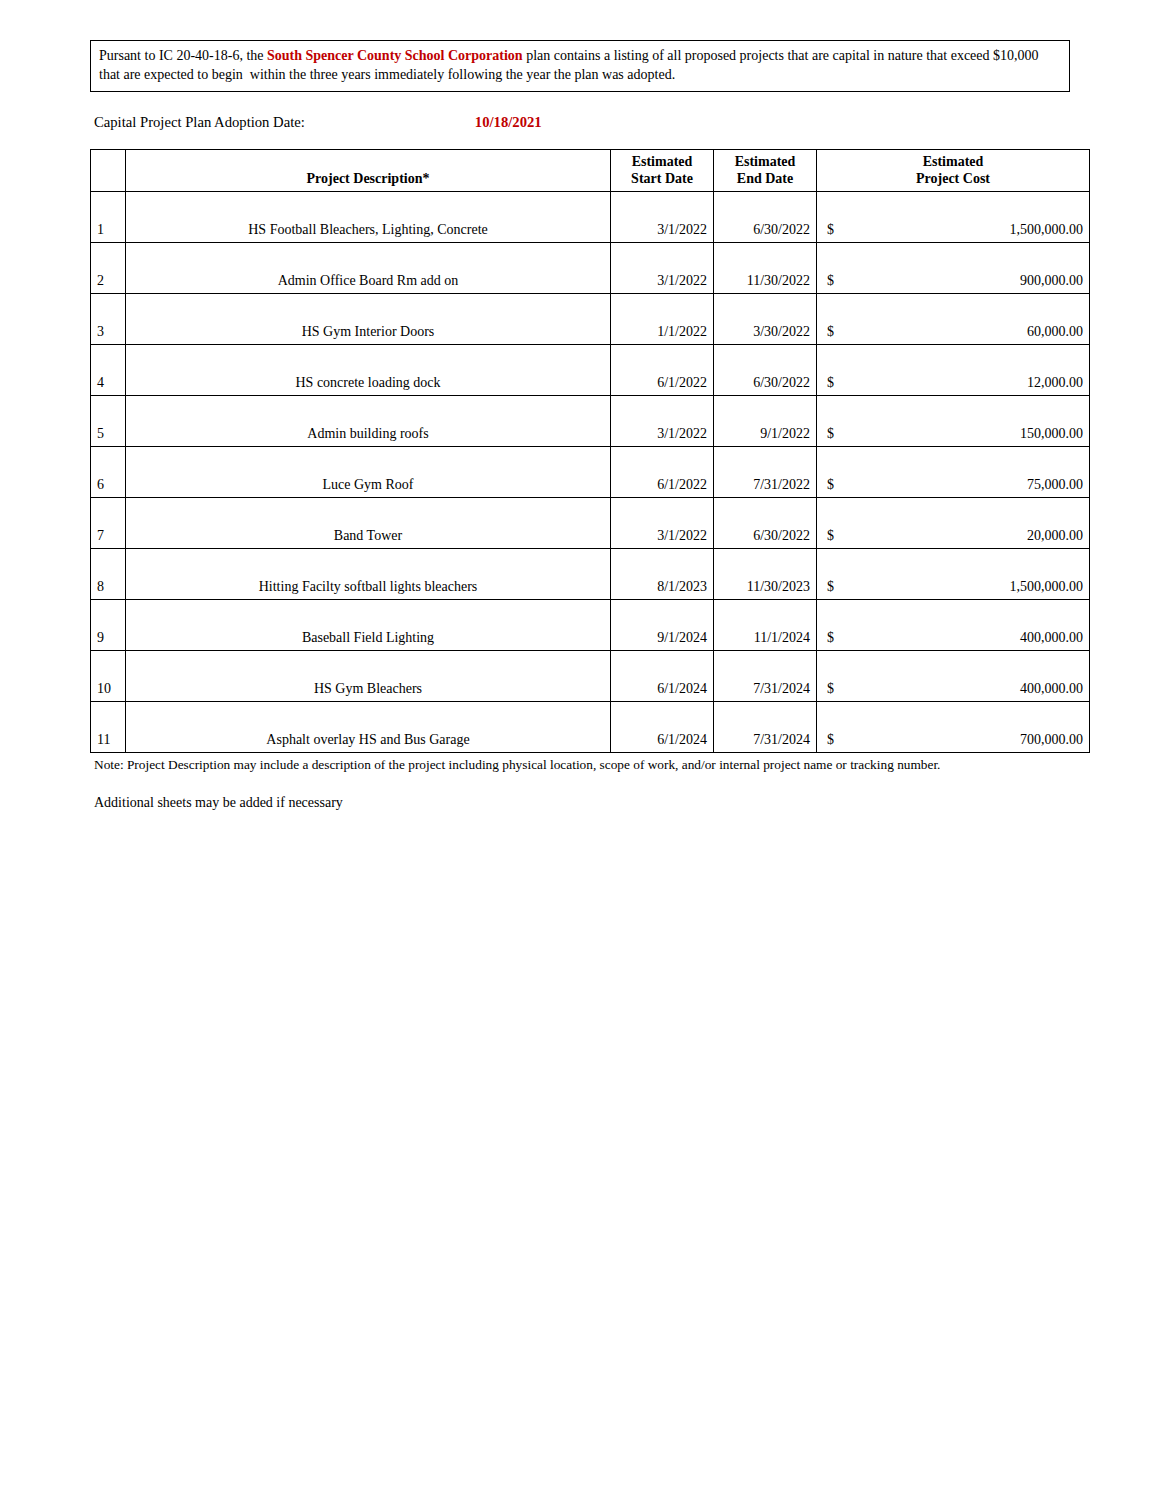Pursant to IC 20-40-18-6, the South Spencer County School Corporation plan contains a listing of all proposed projects that are capital in nature that exceed $10,000 that are expected to begin within the three years immediately following the year the plan was adopted.
Capital Project Plan Adoption Date:10/18/2021
| | Project Description* | Estimated Start Date | Estimated End Date | Estimated Project Cost |
| --- | --- | --- | --- | --- |
| 1 | HS Football Bleachers, Lighting, Concrete | 3/1/2022 | 6/30/2022 | $ 1,500,000.00 |
| 2 | Admin Office Board Rm add on | 3/1/2022 | 11/30/2022 | $ 900,000.00 |
| 3 | HS Gym Interior Doors | 1/1/2022 | 3/30/2022 | $ 60,000.00 |
| 4 | HS concrete loading dock | 6/1/2022 | 6/30/2022 | $ 12,000.00 |
| 5 | Admin building roofs | 3/1/2022 | 9/1/2022 | $ 150,000.00 |
| 6 | Luce Gym Roof | 6/1/2022 | 7/31/2022 | $ 75,000.00 |
| 7 | Band Tower | 3/1/2022 | 6/30/2022 | $ 20,000.00 |
| 8 | Hitting Facilty softball lights bleachers | 8/1/2023 | 11/30/2023 | $ 1,500,000.00 |
| 9 | Baseball Field Lighting | 9/1/2024 | 11/1/2024 | $ 400,000.00 |
| 10 | HS Gym Bleachers | 6/1/2024 | 7/31/2024 | $ 400,000.00 |
| 11 | Asphalt overlay HS and Bus Garage | 6/1/2024 | 7/31/2024 | $ 700,000.00 |
Note: Project Description may include a description of the project including physical location, scope of work, and/or internal project name or tracking number.
Additional sheets may be added if necessary